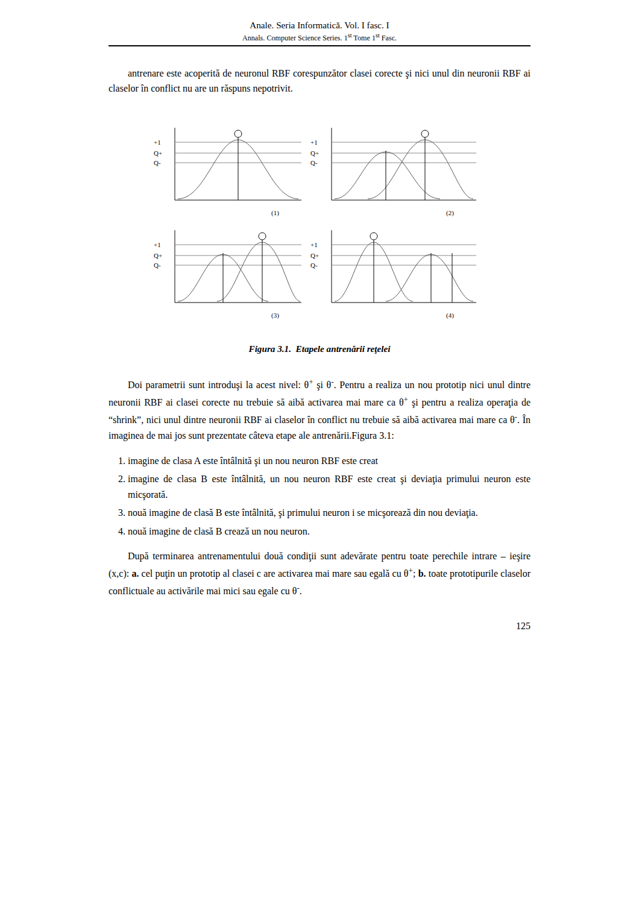Anale. Seria Informatică. Vol. I fasc. I
Annals. Computer Science Series. 1st Tome 1st Fasc.
antrenare este acoperită de neuronul RBF corespunzător clasei corecte şi nici unul din neuronii RBF ai claselor în conflict nu are un răspuns nepotrivit.
+1 Q+ Q- (1) +1 Q+ Q- (2) +1 Q+ Q- (3) +1 Q+ Q- (4)
Figura 3.1. Etapele antrenării reţelei
Doi parametrii sunt introduşi la acest nivel: θ+ şi θ-. Pentru a realiza un nou prototip nici unul dintre neuronii RBF ai clasei corecte nu trebuie să aibă activarea mai mare ca θ+ şi pentru a realiza operaţia de “shrink”, nici unul dintre neuronii RBF ai claselor în conflict nu trebuie să aibă activarea mai mare ca θ-. În imaginea de mai jos sunt prezentate câteva etape ale antrenării.Figura 3.1:
imagine de clasa A este întâlnită şi un nou neuron RBF este creat
imagine de clasa B este întâlnită, un nou neuron RBF este creat şi deviaţia primului neuron este micşorată.
nouă imagine de clasă B este întâlnită, şi primului neuron i se micşorează din nou deviaţia.
nouă imagine de clasă B crează un nou neuron.
După terminarea antrenamentului două condiţii sunt adevărate pentru toate perechile intrare – ieşire (x,c): a. cel puţin un prototip al clasei c are activarea mai mare sau egală cu θ+; b. toate prototipurile claselor conflictuale au activările mai mici sau egale cu θ-.
125